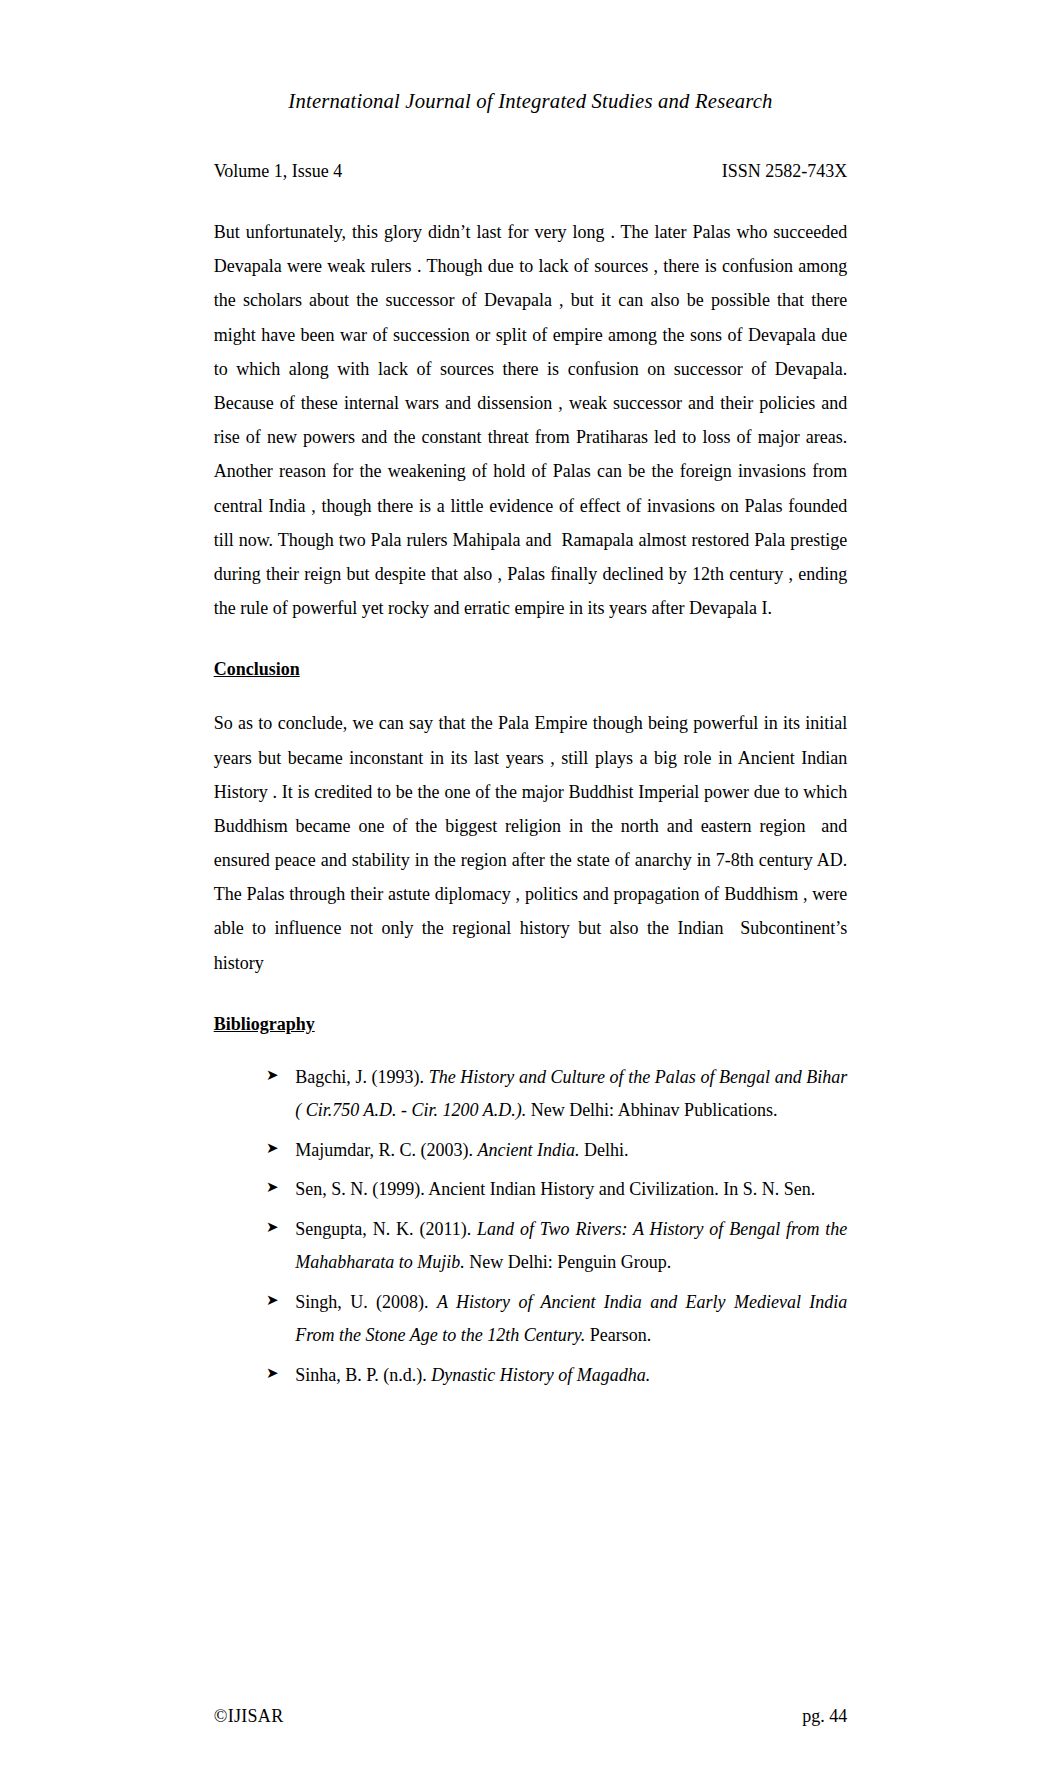International Journal of Integrated Studies and Research
Volume 1, Issue 4
ISSN 2582-743X
But unfortunately, this glory didn’t last for very long . The later Palas who succeeded Devapala were weak rulers . Though due to lack of sources , there is confusion among the scholars about the successor of Devapala , but it can also be possible that there might have been war of succession or split of empire among the sons of Devapala due to which along with lack of sources there is confusion on successor of Devapala. Because of these internal wars and dissension , weak successor and their policies and rise of new powers and the constant threat from Pratiharas led to loss of major areas. Another reason for the weakening of hold of Palas can be the foreign invasions from central India , though there is a little evidence of effect of invasions on Palas founded till now. Though two Pala rulers Mahipala and Ramapala almost restored Pala prestige during their reign but despite that also , Palas finally declined by 12th century , ending the rule of powerful yet rocky and erratic empire in its years after Devapala I.
Conclusion
So as to conclude, we can say that the Pala Empire though being powerful in its initial years but became inconstant in its last years , still plays a big role in Ancient Indian History . It is credited to be the one of the major Buddhist Imperial power due to which Buddhism became one of the biggest religion in the north and eastern region and ensured peace and stability in the region after the state of anarchy in 7-8th century AD. The Palas through their astute diplomacy , politics and propagation of Buddhism , were able to influence not only the regional history but also the Indian Subcontinent’s history
Bibliography
Bagchi, J. (1993). The History and Culture of the Palas of Bengal and Bihar ( Cir.750 A.D. - Cir. 1200 A.D.). New Delhi: Abhinav Publications.
Majumdar, R. C. (2003). Ancient India. Delhi.
Sen, S. N. (1999). Ancient Indian History and Civilization. In S. N. Sen.
Sengupta, N. K. (2011). Land of Two Rivers: A History of Bengal from the Mahabharata to Mujib. New Delhi: Penguin Group.
Singh, U. (2008). A History of Ancient India and Early Medieval India From the Stone Age to the 12th Century. Pearson.
Sinha, B. P. (n.d.). Dynastic History of Magadha.
©IJISAR
pg. 44